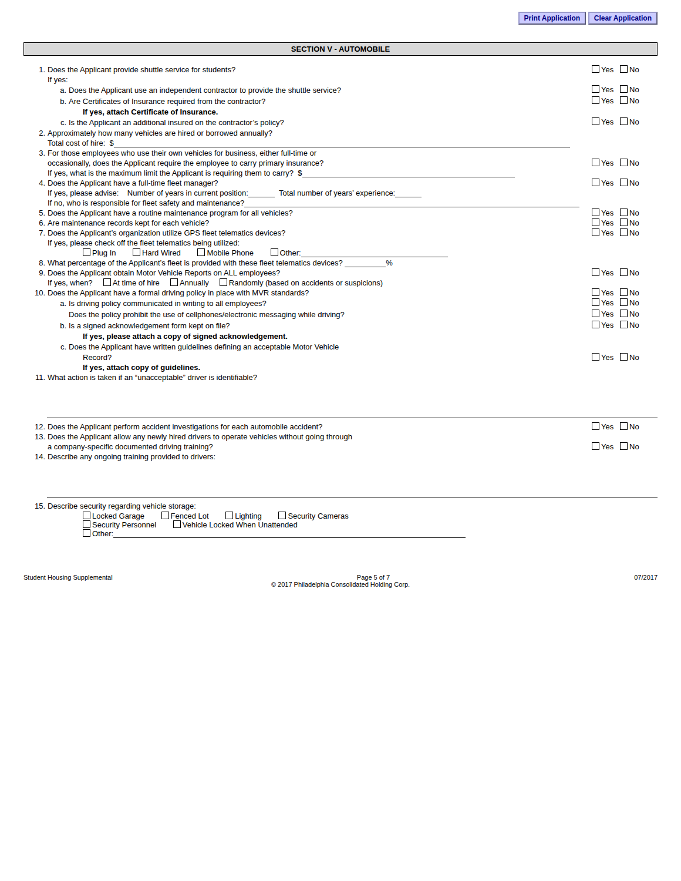Print Application Clear Application
SECTION V - AUTOMOBILE
| 1. | Does the Applicant provide shuttle service for students? | Yes No |
| | If yes: |
| | / a. / Does the Applicant use an independent contractor to provide the shuttle service? / | Yes No |
| | / b. / Are Certificates of Insurance required from the contractor? / | Yes No |
| | If yes, attach Certificate of Insurance. |
| | / c. / Is the Applicant an additional insured on the contractor’s policy? / | Yes No |
| 2. | Approximately how many vehicles are hired or borrowed annually? |
| | Total cost of hire: $ |
| 3. | For those employees who use their own vehicles for business, either full-time or |
| | occasionally, does the Applicant require the employee to carry primary insurance? | Yes No |
| | If yes, what is the maximum limit the Applicant is requiring them to carry? $ |
| 4. | Does the Applicant have a full-time fleet manager? | Yes No |
| | If yes, please advise: Number of years in current position: Total number of years’ experience: |
| | If no, who is responsible for fleet safety and maintenance? |
| 5. | Does the Applicant have a routine maintenance program for all vehicles? | Yes No |
| 6. | Are maintenance records kept for each vehicle? | Yes No |
| 7. | Does the Applicant’s organization utilize GPS fleet telematics devices? | Yes No |
| | If yes, please check off the fleet telematics being utilized: |
| | Plug In Hard Wired Mobile Phone Other: |
| 8. | What percentage of the Applicant’s fleet is provided with these fleet telematics devices? % |
| 9. | Does the Applicant obtain Motor Vehicle Reports on ALL employees? | Yes No |
| | If yes, when? At time of hire Annually Randomly (based on accidents or suspicions) |
| 10. | Does the Applicant have a formal driving policy in place with MVR standards? | Yes No |
| | / a. / Is driving policy communicated in writing to all employees? / | Yes No |
| | / / Does the policy prohibit the use of cellphones/electronic messaging while driving? / | Yes No |
| | / b. / Is a signed acknowledgement form kept on file? / | Yes No |
| | If yes, please attach a copy of signed acknowledgement. |
| | / c. / Does the Applicant have written guidelines defining an acceptable Motor Vehicle / | |
| | Record? | Yes No |
| | If yes, attach copy of guidelines. |
| 11. | What action is taken if an “unacceptable” driver is identifiable? |
| 12. | Does the Applicant perform accident investigations for each automobile accident? | Yes No |
| 13. | Does the Applicant allow any newly hired drivers to operate vehicles without going through |
| | a company-specific documented driving training? | Yes No |
| 14. | Describe any ongoing training provided to drivers: |
| 15. | Describe security regarding vehicle storage: |
| | Locked Garage Fenced Lot Lighting Security Cameras Security Personnel Vehicle Locked When Unattended Other: |
Student Housing Supplemental
07/2017
Page 5 of 7
© 2017 Philadelphia Consolidated Holding Corp.